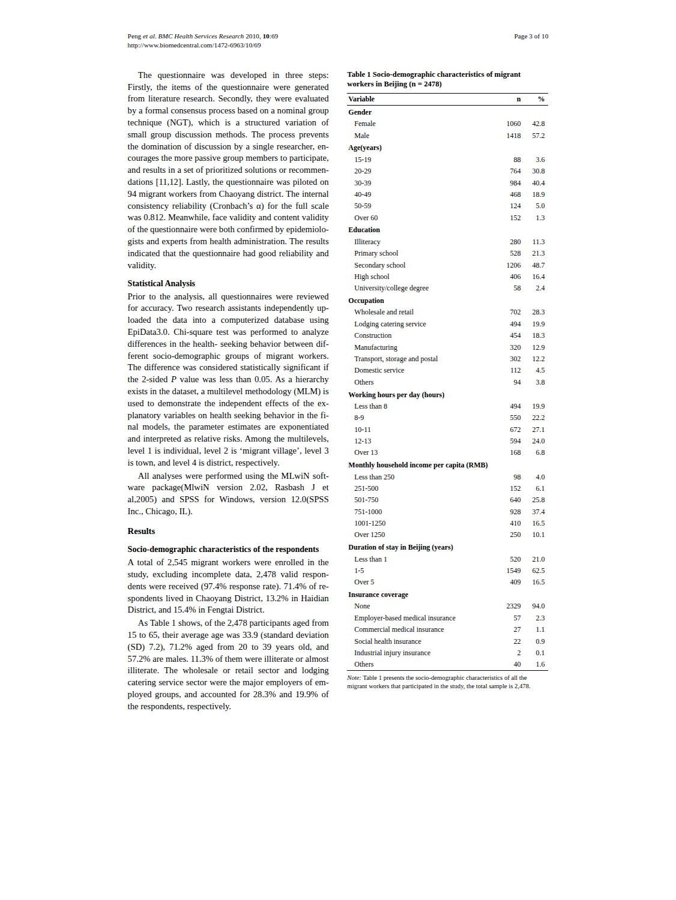Peng et al. BMC Health Services Research 2010, 10:69
http://www.biomedcentral.com/1472-6963/10/69
Page 3 of 10
The questionnaire was developed in three steps: Firstly, the items of the questionnaire were generated from literature research. Secondly, they were evaluated by a formal consensus process based on a nominal group technique (NGT), which is a structured variation of small group discussion methods. The process prevents the domination of discussion by a single researcher, encourages the more passive group members to participate, and results in a set of prioritized solutions or recommendations [11,12]. Lastly, the questionnaire was piloted on 94 migrant workers from Chaoyang district. The internal consistency reliability (Cronbach’s α) for the full scale was 0.812. Meanwhile, face validity and content validity of the questionnaire were both confirmed by epidemiologists and experts from health administration. The results indicated that the questionnaire had good reliability and validity.
Statistical Analysis
Prior to the analysis, all questionnaires were reviewed for accuracy. Two research assistants independently uploaded the data into a computerized database using EpiData3.0. Chi-square test was performed to analyze differences in the health- seeking behavior between different socio-demographic groups of migrant workers. The difference was considered statistically significant if the 2-sided P value was less than 0.05. As a hierarchy exists in the dataset, a multilevel methodology (MLM) is used to demonstrate the independent effects of the explanatory variables on health seeking behavior in the final models, the parameter estimates are exponentiated and interpreted as relative risks. Among the multilevels, level 1 is individual, level 2 is ‘migrant village’, level 3 is town, and level 4 is district, respectively.
All analyses were performed using the MLwiN software package(MlwiN version 2.02, Rasbash J et al,2005) and SPSS for Windows, version 12.0(SPSS Inc., Chicago, IL).
Results
Socio-demographic characteristics of the respondents
A total of 2,545 migrant workers were enrolled in the study, excluding incomplete data, 2,478 valid respondents were received (97.4% response rate). 71.4% of respondents lived in Chaoyang District, 13.2% in Haidian District, and 15.4% in Fengtai District.
As Table 1 shows, of the 2,478 participants aged from 15 to 65, their average age was 33.9 (standard deviation (SD) 7.2), 71.2% aged from 20 to 39 years old, and 57.2% are males. 11.3% of them were illiterate or almost illiterate. The wholesale or retail sector and lodging catering service sector were the major employers of employed groups, and accounted for 28.3% and 19.9% of the respondents, respectively.
Table 1 Socio-demographic characteristics of migrant workers in Beijing (n = 2478)
| Variable | n | % |
| --- | --- | --- |
| Gender |
| Female | 1060 | 42.8 |
| Male | 1418 | 57.2 |
| Age(years) |
| 15-19 | 88 | 3.6 |
| 20-29 | 764 | 30.8 |
| 30-39 | 984 | 40.4 |
| 40-49 | 468 | 18.9 |
| 50-59 | 124 | 5.0 |
| Over 60 | 152 | 1.3 |
| Education |
| Illiteracy | 280 | 11.3 |
| Primary school | 528 | 21.3 |
| Secondary school | 1206 | 48.7 |
| High school | 406 | 16.4 |
| University/college degree | 58 | 2.4 |
| Occupation |
| Wholesale and retail | 702 | 28.3 |
| Lodging catering service | 494 | 19.9 |
| Construction | 454 | 18.3 |
| Manufacturing | 320 | 12.9 |
| Transport, storage and postal | 302 | 12.2 |
| Domestic service | 112 | 4.5 |
| Others | 94 | 3.8 |
| Working hours per day (hours) |
| Less than 8 | 494 | 19.9 |
| 8-9 | 550 | 22.2 |
| 10-11 | 672 | 27.1 |
| 12-13 | 594 | 24.0 |
| Over 13 | 168 | 6.8 |
| Monthly household income per capita (RMB) |
| Less than 250 | 98 | 4.0 |
| 251-500 | 152 | 6.1 |
| 501-750 | 640 | 25.8 |
| 751-1000 | 928 | 37.4 |
| 1001-1250 | 410 | 16.5 |
| Over 1250 | 250 | 10.1 |
| Duration of stay in Beijing (years) |
| Less than 1 | 520 | 21.0 |
| 1-5 | 1549 | 62.5 |
| Over 5 | 409 | 16.5 |
| Insurance coverage |
| None | 2329 | 94.0 |
| Employer-based medical insurance | 57 | 2.3 |
| Commercial medical insurance | 27 | 1.1 |
| Social health insurance | 22 | 0.9 |
| Industrial injury insurance | 2 | 0.1 |
| Others | 40 | 1.6 |
Note: Table 1 presents the socio-demographic characteristics of all the migrant workers that participated in the study, the total sample is 2,478.